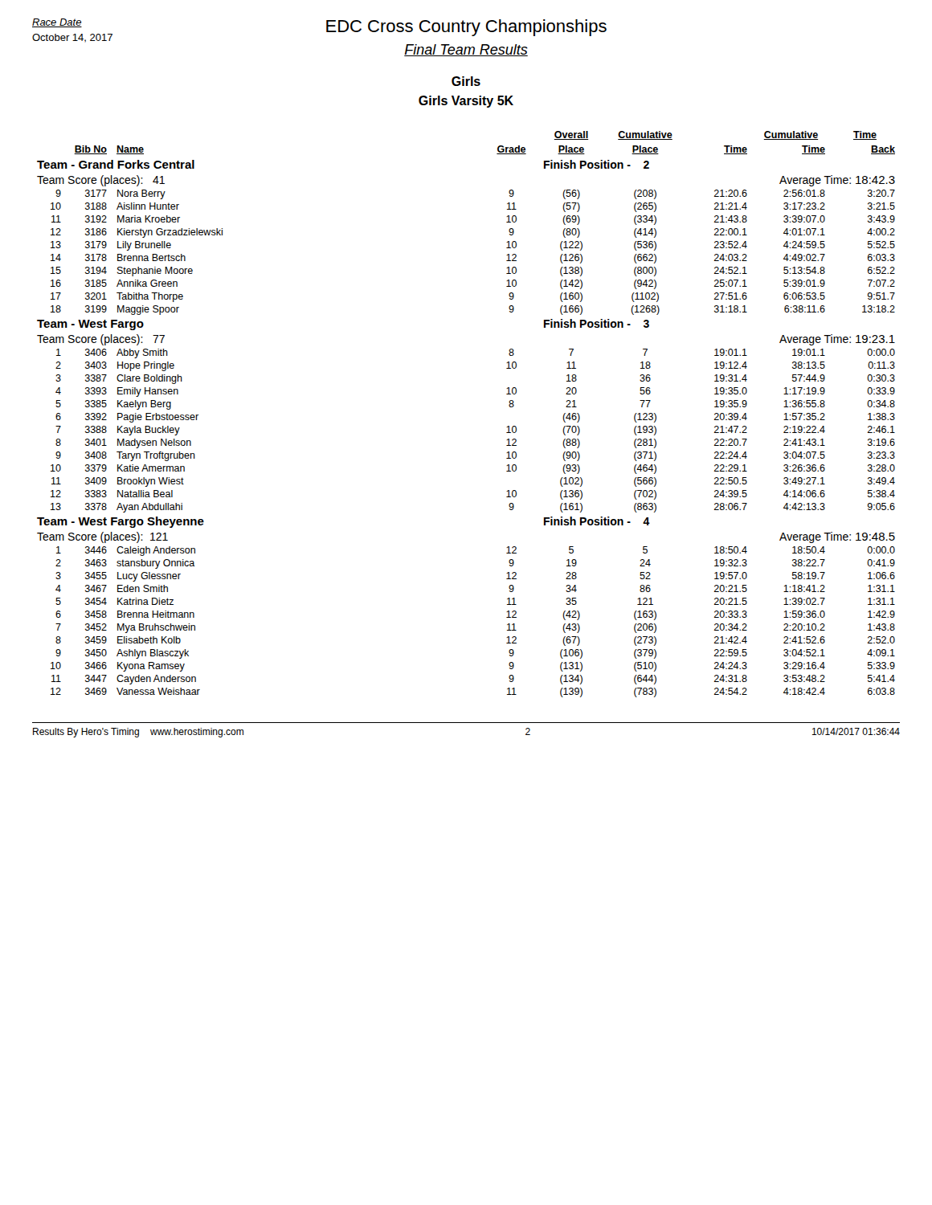Race Date October 14, 2017
EDC Cross Country Championships
Final Team Results
Girls
Girls Varsity 5K
| | | | | Overall | Cumulative | | Cumulative | Time |
| --- | --- | --- | --- | --- | --- | --- | --- | --- |
| | Bib No | Name | Grade | Place | Place | Time | Time | Back |
| Team - Grand Forks Central | Finish Position - 2 | |
| Team Score (places): 41 | | Average Time: 18:42.3 |
| 9 | 3177 | Nora Berry | 9 | (56) | (208) | 21:20.6 | 2:56:01.8 | 3:20.7 |
| 10 | 3188 | Aislinn Hunter | 11 | (57) | (265) | 21:21.4 | 3:17:23.2 | 3:21.5 |
| 11 | 3192 | Maria Kroeber | 10 | (69) | (334) | 21:43.8 | 3:39:07.0 | 3:43.9 |
| 12 | 3186 | Kierstyn Grzadzielewski | 9 | (80) | (414) | 22:00.1 | 4:01:07.1 | 4:00.2 |
| 13 | 3179 | Lily Brunelle | 10 | (122) | (536) | 23:52.4 | 4:24:59.5 | 5:52.5 |
| 14 | 3178 | Brenna Bertsch | 12 | (126) | (662) | 24:03.2 | 4:49:02.7 | 6:03.3 |
| 15 | 3194 | Stephanie Moore | 10 | (138) | (800) | 24:52.1 | 5:13:54.8 | 6:52.2 |
| 16 | 3185 | Annika Green | 10 | (142) | (942) | 25:07.1 | 5:39:01.9 | 7:07.2 |
| 17 | 3201 | Tabitha Thorpe | 9 | (160) | (1102) | 27:51.6 | 6:06:53.5 | 9:51.7 |
| 18 | 3199 | Maggie Spoor | 9 | (166) | (1268) | 31:18.1 | 6:38:11.6 | 13:18.2 |
| Team - West Fargo | Finish Position - 3 | |
| Team Score (places): 77 | | Average Time: 19:23.1 |
| 1 | 3406 | Abby Smith | 8 | 7 | 7 | 19:01.1 | 19:01.1 | 0:00.0 |
| 2 | 3403 | Hope Pringle | 10 | 11 | 18 | 19:12.4 | 38:13.5 | 0:11.3 |
| 3 | 3387 | Clare Boldingh | | 18 | 36 | 19:31.4 | 57:44.9 | 0:30.3 |
| 4 | 3393 | Emily Hansen | 10 | 20 | 56 | 19:35.0 | 1:17:19.9 | 0:33.9 |
| 5 | 3385 | Kaelyn Berg | 8 | 21 | 77 | 19:35.9 | 1:36:55.8 | 0:34.8 |
| 6 | 3392 | Pagie Erbstoesser | | (46) | (123) | 20:39.4 | 1:57:35.2 | 1:38.3 |
| 7 | 3388 | Kayla Buckley | 10 | (70) | (193) | 21:47.2 | 2:19:22.4 | 2:46.1 |
| 8 | 3401 | Madysen Nelson | 12 | (88) | (281) | 22:20.7 | 2:41:43.1 | 3:19.6 |
| 9 | 3408 | Taryn Troftgruben | 10 | (90) | (371) | 22:24.4 | 3:04:07.5 | 3:23.3 |
| 10 | 3379 | Katie Amerman | 10 | (93) | (464) | 22:29.1 | 3:26:36.6 | 3:28.0 |
| 11 | 3409 | Brooklyn Wiest | | (102) | (566) | 22:50.5 | 3:49:27.1 | 3:49.4 |
| 12 | 3383 | Natallia Beal | 10 | (136) | (702) | 24:39.5 | 4:14:06.6 | 5:38.4 |
| 13 | 3378 | Ayan Abdullahi | 9 | (161) | (863) | 28:06.7 | 4:42:13.3 | 9:05.6 |
| Team - West Fargo Sheyenne | Finish Position - 4 | |
| Team Score (places): 121 | | Average Time: 19:48.5 |
| 1 | 3446 | Caleigh Anderson | 12 | 5 | 5 | 18:50.4 | 18:50.4 | 0:00.0 |
| 2 | 3463 | stansbury Onnica | 9 | 19 | 24 | 19:32.3 | 38:22.7 | 0:41.9 |
| 3 | 3455 | Lucy Glessner | 12 | 28 | 52 | 19:57.0 | 58:19.7 | 1:06.6 |
| 4 | 3467 | Eden Smith | 9 | 34 | 86 | 20:21.5 | 1:18:41.2 | 1:31.1 |
| 5 | 3454 | Katrina Dietz | 11 | 35 | 121 | 20:21.5 | 1:39:02.7 | 1:31.1 |
| 6 | 3458 | Brenna Heitmann | 12 | (42) | (163) | 20:33.3 | 1:59:36.0 | 1:42.9 |
| 7 | 3452 | Mya Bruhschwein | 11 | (43) | (206) | 20:34.2 | 2:20:10.2 | 1:43.8 |
| 8 | 3459 | Elisabeth Kolb | 12 | (67) | (273) | 21:42.4 | 2:41:52.6 | 2:52.0 |
| 9 | 3450 | Ashlyn Blasczyk | 9 | (106) | (379) | 22:59.5 | 3:04:52.1 | 4:09.1 |
| 10 | 3466 | Kyona Ramsey | 9 | (131) | (510) | 24:24.3 | 3:29:16.4 | 5:33.9 |
| 11 | 3447 | Cayden Anderson | 9 | (134) | (644) | 24:31.8 | 3:53:48.2 | 5:41.4 |
| 12 | 3469 | Vanessa Weishaar | 11 | (139) | (783) | 24:54.2 | 4:18:42.4 | 6:03.8 |
Results By Hero's Timing www.herostiming.com
2
10/14/2017 01:36:44